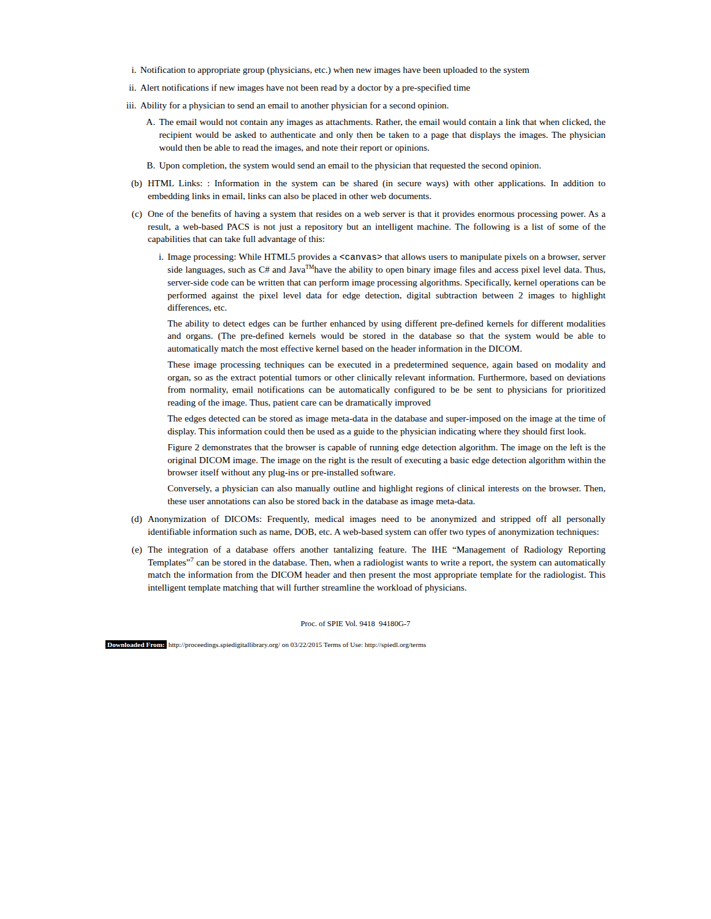i. Notification to appropriate group (physicians, etc.) when new images have been uploaded to the system
ii. Alert notifications if new images have not been read by a doctor by a pre-specified time
iii. Ability for a physician to send an email to another physician for a second opinion.
A. The email would not contain any images as attachments. Rather, the email would contain a link that when clicked, the recipient would be asked to authenticate and only then be taken to a page that displays the images. The physician would then be able to read the images, and note their report or opinions.
B. Upon completion, the system would send an email to the physician that requested the second opinion.
(b) HTML Links: : Information in the system can be shared (in secure ways) with other applications. In addition to embedding links in email, links can also be placed in other web documents.
(c) One of the benefits of having a system that resides on a web server is that it provides enormous processing power. As a result, a web-based PACS is not just a repository but an intelligent machine. The following is a list of some of the capabilities that can take full advantage of this:
i. Image processing: While HTML5 provides a <canvas> that allows users to manipulate pixels on a browser, server side languages, such as C# and JavaTMhave the ability to open binary image files and access pixel level data. Thus, server-side code can be written that can perform image processing algorithms. Specifically, kernel operations can be performed against the pixel level data for edge detection, digital subtraction between 2 images to highlight differences, etc.
The ability to detect edges can be further enhanced by using different pre-defined kernels for different modalities and organs. (The pre-defined kernels would be stored in the database so that the system would be able to automatically match the most effective kernel based on the header information in the DICOM.
These image processing techniques can be executed in a predetermined sequence, again based on modality and organ, so as the extract potential tumors or other clinically relevant information. Furthermore, based on deviations from normality, email notifications can be automatically configured to be be sent to physicians for prioritized reading of the image. Thus, patient care can be dramatically improved
The edges detected can be stored as image meta-data in the database and super-imposed on the image at the time of display. This information could then be used as a guide to the physician indicating where they should first look.
Figure 2 demonstrates that the browser is capable of running edge detection algorithm. The image on the left is the original DICOM image. The image on the right is the result of executing a basic edge detection algorithm within the browser itself without any plug-ins or pre-installed software.
Conversely, a physician can also manually outline and highlight regions of clinical interests on the browser. Then, these user annotations can also be stored back in the database as image meta-data.
(d) Anonymization of DICOMs: Frequently, medical images need to be anonymized and stripped off all personally identifiable information such as name, DOB, etc. A web-based system can offer two types of anonymization techniques:
(e) The integration of a database offers another tantalizing feature. The IHE “Management of Radiology Reporting Templates”7 can be stored in the database. Then, when a radiologist wants to write a report, the system can automatically match the information from the DICOM header and then present the most appropriate template for the radiologist. This intelligent template matching that will further streamline the workload of physicians.
Proc. of SPIE Vol. 9418 94180G-7
Downloaded From: http://proceedings.spiedigitallibrary.org/ on 03/22/2015 Terms of Use: http://spiedl.org/terms